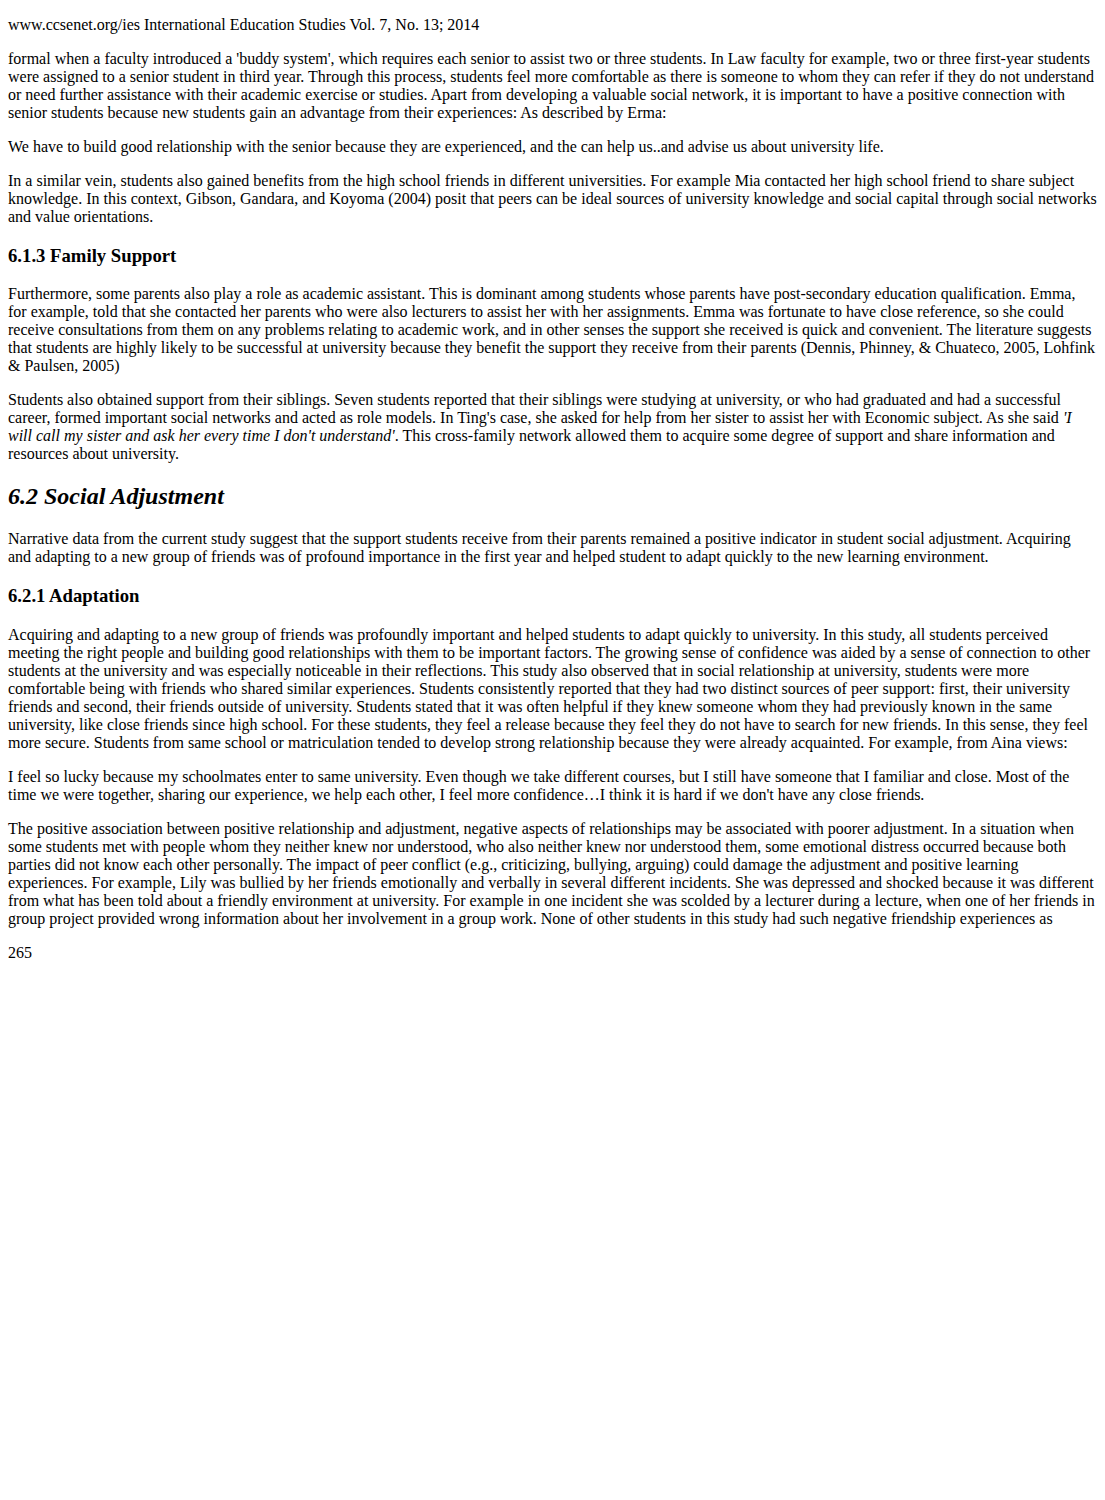www.ccsenet.org/ies International Education Studies Vol. 7, No. 13; 2014
formal when a faculty introduced a 'buddy system', which requires each senior to assist two or three students. In Law faculty for example, two or three first-year students were assigned to a senior student in third year. Through this process, students feel more comfortable as there is someone to whom they can refer if they do not understand or need further assistance with their academic exercise or studies. Apart from developing a valuable social network, it is important to have a positive connection with senior students because new students gain an advantage from their experiences: As described by Erma:
We have to build good relationship with the senior because they are experienced, and the can help us..and advise us about university life.
In a similar vein, students also gained benefits from the high school friends in different universities. For example Mia contacted her high school friend to share subject knowledge. In this context, Gibson, Gandara, and Koyoma (2004) posit that peers can be ideal sources of university knowledge and social capital through social networks and value orientations.
6.1.3 Family Support
Furthermore, some parents also play a role as academic assistant. This is dominant among students whose parents have post-secondary education qualification. Emma, for example, told that she contacted her parents who were also lecturers to assist her with her assignments. Emma was fortunate to have close reference, so she could receive consultations from them on any problems relating to academic work, and in other senses the support she received is quick and convenient. The literature suggests that students are highly likely to be successful at university because they benefit the support they receive from their parents (Dennis, Phinney, & Chuateco, 2005, Lohfink & Paulsen, 2005)
Students also obtained support from their siblings. Seven students reported that their siblings were studying at university, or who had graduated and had a successful career, formed important social networks and acted as role models. In Ting's case, she asked for help from her sister to assist her with Economic subject. As she said 'I will call my sister and ask her every time I don't understand'. This cross-family network allowed them to acquire some degree of support and share information and resources about university.
6.2 Social Adjustment
Narrative data from the current study suggest that the support students receive from their parents remained a positive indicator in student social adjustment. Acquiring and adapting to a new group of friends was of profound importance in the first year and helped student to adapt quickly to the new learning environment.
6.2.1 Adaptation
Acquiring and adapting to a new group of friends was profoundly important and helped students to adapt quickly to university. In this study, all students perceived meeting the right people and building good relationships with them to be important factors. The growing sense of confidence was aided by a sense of connection to other students at the university and was especially noticeable in their reflections. This study also observed that in social relationship at university, students were more comfortable being with friends who shared similar experiences. Students consistently reported that they had two distinct sources of peer support: first, their university friends and second, their friends outside of university. Students stated that it was often helpful if they knew someone whom they had previously known in the same university, like close friends since high school. For these students, they feel a release because they feel they do not have to search for new friends. In this sense, they feel more secure. Students from same school or matriculation tended to develop strong relationship because they were already acquainted. For example, from Aina views:
I feel so lucky because my schoolmates enter to same university. Even though we take different courses, but I still have someone that I familiar and close. Most of the time we were together, sharing our experience, we help each other, I feel more confidence…I think it is hard if we don't have any close friends.
The positive association between positive relationship and adjustment, negative aspects of relationships may be associated with poorer adjustment. In a situation when some students met with people whom they neither knew nor understood, who also neither knew nor understood them, some emotional distress occurred because both parties did not know each other personally. The impact of peer conflict (e.g., criticizing, bullying, arguing) could damage the adjustment and positive learning experiences. For example, Lily was bullied by her friends emotionally and verbally in several different incidents. She was depressed and shocked because it was different from what has been told about a friendly environment at university. For example in one incident she was scolded by a lecturer during a lecture, when one of her friends in group project provided wrong information about her involvement in a group work. None of other students in this study had such negative friendship experiences as
265